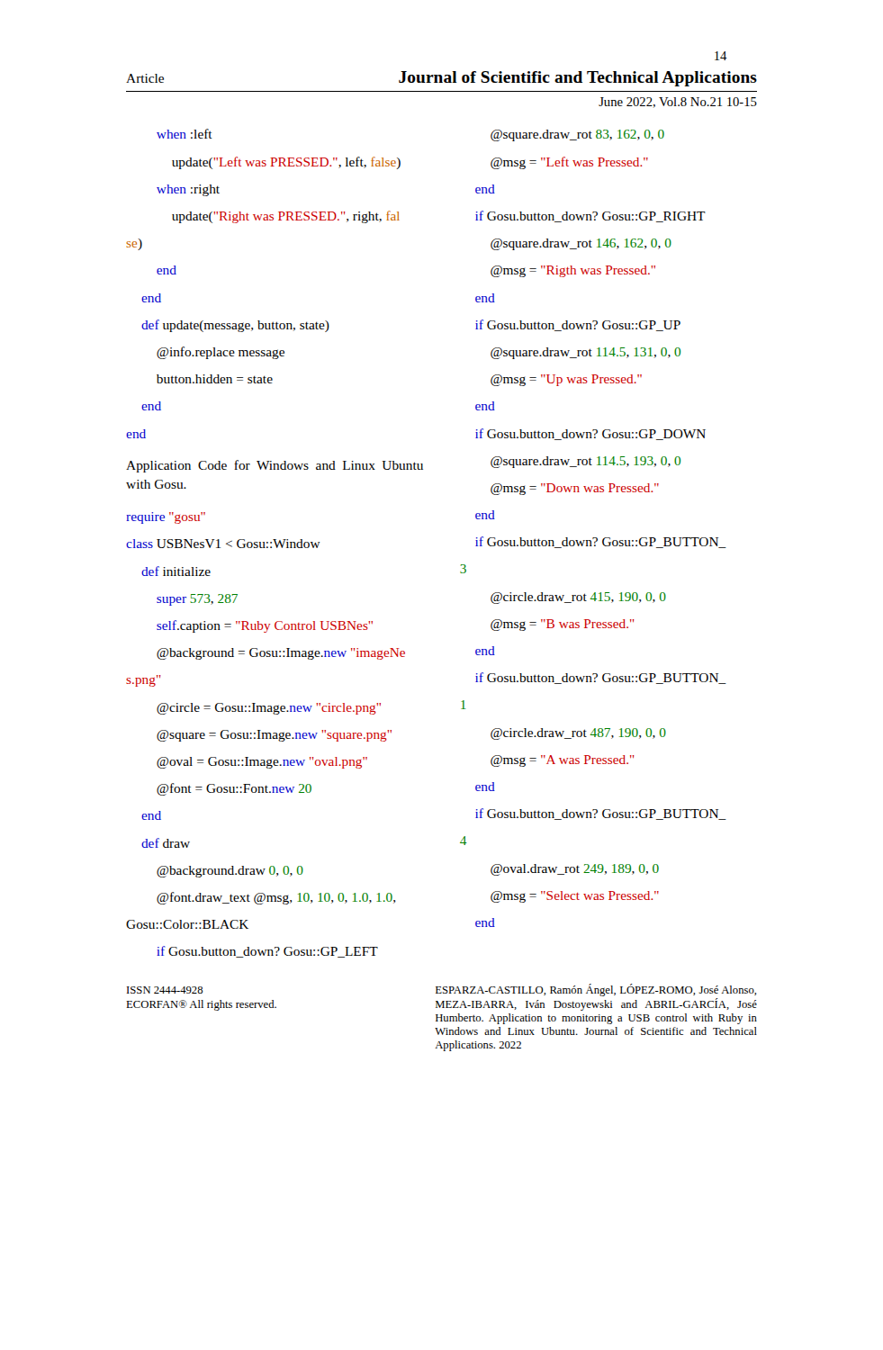14
Article
Journal of Scientific and Technical Applications
June 2022, Vol.8 No.21 10-15
when :left
update("Left was PRESSED.", left, false)
when :right
update("Right was PRESSED.", right, fal
se)
end
end
def update(message, button, state)
@info.replace message
button.hidden = state
end
end
Application Code for Windows and Linux Ubuntu with Gosu.
require "gosu"
class USBNesV1 < Gosu::Window
def initialize
super 573, 287
self.caption = "Ruby Control USBNes"
@background = Gosu::Image. new "imageNe
s.png"
@circle = Gosu::Image. new "circle.png"
@square = Gosu::Image. new "square.png"
@oval = Gosu::Image. new "oval.png"
@font = Gosu::Font. new 20
end
def draw
@background.draw 0, 0, 0
@font.draw_text @msg, 10, 10, 0, 1.0, 1.0,
Gosu::Color::BLACK
if Gosu.button_down? Gosu::GP_LEFT
@square.draw_rot 83, 162, 0, 0
@msg = "Left was Pressed."
end
if Gosu.button_down? Gosu::GP_RIGHT
@square.draw_rot 146, 162, 0, 0
@msg = "Rigth was Pressed."
end
if Gosu.button_down? Gosu::GP_UP
@square.draw_rot 114.5, 131, 0, 0
@msg = "Up was Pressed."
end
if Gosu.button_down? Gosu::GP_DOWN
@square.draw_rot 114.5, 193, 0, 0
@msg = "Down was Pressed."
end
if Gosu.button_down? Gosu::GP_BUTTON_
3
@circle.draw_rot 415, 190, 0, 0
@msg = "B was Pressed."
end
if Gosu.button_down? Gosu::GP_BUTTON_
1
@circle.draw_rot 487, 190, 0, 0
@msg = "A was Pressed."
end
if Gosu.button_down? Gosu::GP_BUTTON_
4
@oval.draw_rot 249, 189, 0, 0
@msg = "Select was Pressed."
end
ISSN 2444-4928
ECORFAN® All rights reserved.
ESPARZA-CASTILLO, Ramón Ángel, LÓPEZ-ROMO, José Alonso, MEZA-IBARRA, Iván Dostoyewski and ABRIL-GARCÍA, José Humberto. Application to monitoring a USB control with Ruby in Windows and Linux Ubuntu. Journal of Scientific and Technical Applications. 2022